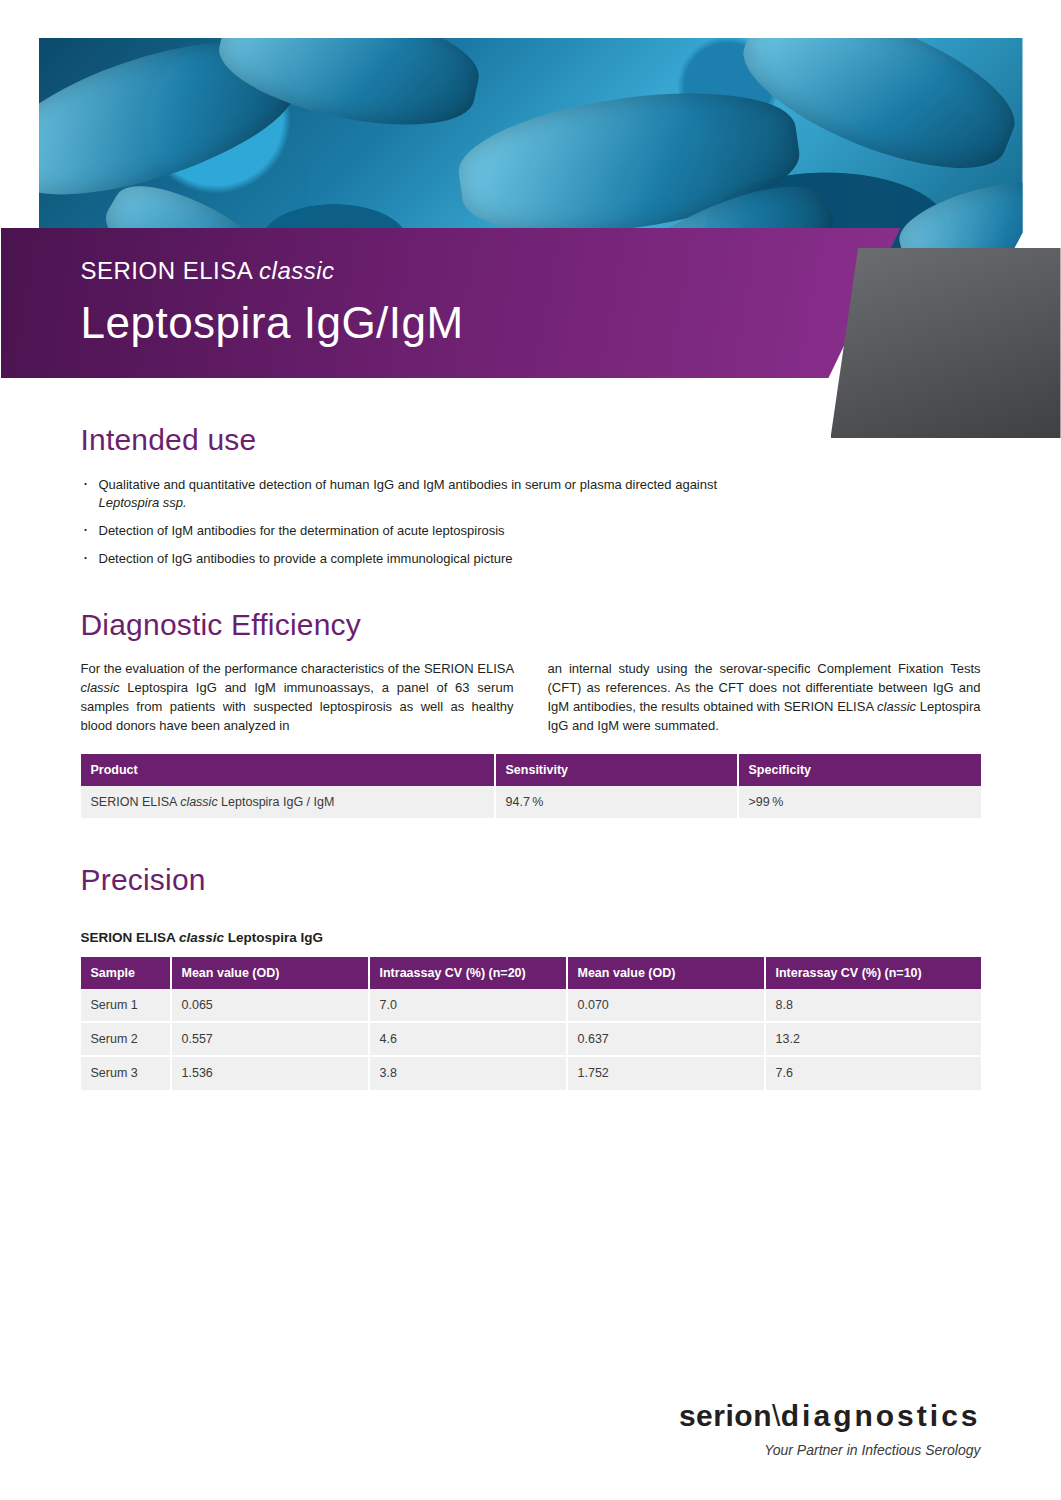SERION ELISA classic
Leptospira IgG/IgM
Intended use
Qualitative and quantitative detection of human IgG and IgM antibodies in serum or plasma directed against Leptospira ssp.
Detection of IgM antibodies for the determination of acute leptospirosis
Detection of IgG antibodies to provide a complete immunological picture
Diagnostic Efficiency
For the evaluation of the performance characteristics of the SERION ELISA classic Leptospira IgG and IgM immunoassays, a panel of 63 serum samples from patients with suspected leptospirosis as well as healthy blood donors have been analyzed in
an internal study using the serovar-specific Complement Fixation Tests (CFT) as references. As the CFT does not differentiate between IgG and IgM antibodies, the results obtained with SERION ELISA classic Leptospira IgG and IgM were summated.
| Product | Sensitivity | Specificity |
| --- | --- | --- |
| SERION ELISA classic Leptospira IgG / IgM | 94.7 % | >99 % |
Precision
SERION ELISA classic Leptospira IgG
| Sample | Mean value (OD) | Intraassay CV (%) (n=20) | Mean value (OD) | Interassay CV (%) (n=10) |
| --- | --- | --- | --- | --- |
| Serum 1 | 0.065 | 7.0 | 0.070 | 8.8 |
| Serum 2 | 0.557 | 4.6 | 0.637 | 13.2 |
| Serum 3 | 1.536 | 3.8 | 1.752 | 7.6 |
serion\diagnostics
Your Partner in Infectious Serology